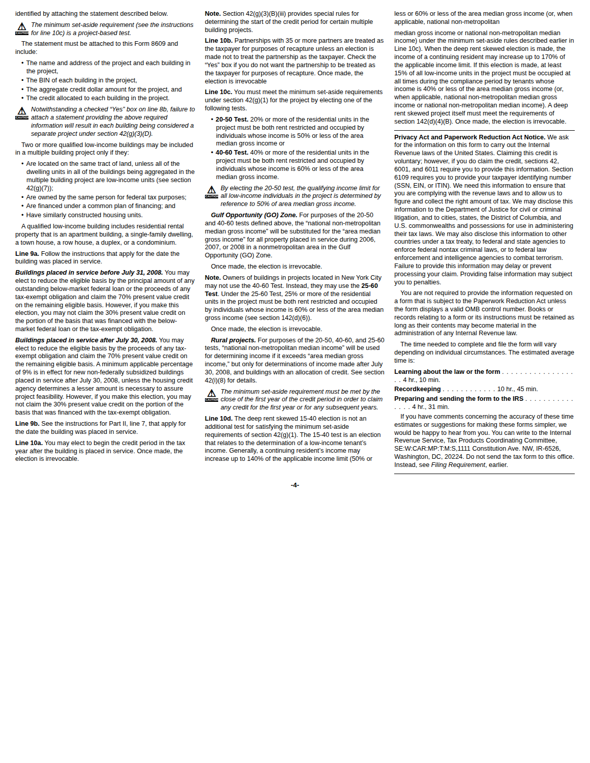identified by attaching the statement described below.
⚠ CAUTION
The minimum set-aside requirement (see the instructions for line 10c) is a project-based test.
The statement must be attached to this Form 8609 and include:
The name and address of the project and each building in the project,
The BIN of each building in the project,
The aggregate credit dollar amount for the project, and
The credit allocated to each building in the project.
⚠ CAUTION
Notwithstanding a checked “Yes” box on line 8b, failure to attach a statement providing the above required information will result in each building being considered a separate project under section 42(g)(3)(D).
Two or more qualified low-income buildings may be included in a multiple building project only if they:
Are located on the same tract of land, unless all of the dwelling units in all of the buildings being aggregated in the multiple building project are low-income units (see section 42(g)(7));
Are owned by the same person for federal tax purposes;
Are financed under a common plan of financing; and
Have similarly constructed housing units.
A qualified low-income building includes residential rental property that is an apartment building, a single-family dwelling, a town house, a row house, a duplex, or a condominium.
Line 9a. Follow the instructions that apply for the date the building was placed in service.
Buildings placed in service before July 31, 2008. You may elect to reduce the eligible basis by the principal amount of any outstanding below-market federal loan or the proceeds of any tax-exempt obligation and claim the 70% present value credit on the remaining eligible basis. However, if you make this election, you may not claim the 30% present value credit on the portion of the basis that was financed with the below-market federal loan or the tax-exempt obligation.
Buildings placed in service after July 30, 2008. You may elect to reduce the eligible basis by the proceeds of any tax-exempt obligation and claim the 70% present value credit on the remaining eligible basis. A minimum applicable percentage of 9% is in effect for new non-federally subsidized buildings placed in service after July 30, 2008, unless the housing credit agency determines a lesser amount is necessary to assure project feasibility. However, if you make this election, you may not claim the 30% present value credit on the portion of the basis that was financed with the tax-exempt obligation.
Line 9b. See the instructions for Part II, line 7, that apply for the date the building was placed in service.
Line 10a. You may elect to begin the credit period in the tax year after the building is placed in service. Once made, the election is irrevocable.
Note. Section 42(g)(3)(B)(iii) provides special rules for determining the start of the credit period for certain multiple building projects.
Line 10b. Partnerships with 35 or more partners are treated as the taxpayer for purposes of recapture unless an election is made not to treat the partnership as the taxpayer. Check the “Yes” box if you do not want the partnership to be treated as the taxpayer for purposes of recapture. Once made, the election is irrevocable
Line 10c. You must meet the minimum set-aside requirements under section 42(g)(1) for the project by electing one of the following tests.
20-50 Test. 20% or more of the residential units in the project must be both rent restricted and occupied by individuals whose income is 50% or less of the area median gross income or
40-60 Test. 40% or more of the residential units in the project must be both rent restricted and occupied by individuals whose income is 60% or less of the area median gross income.
⚠ CAUTION
By electing the 20-50 test, the qualifying income limit for all low-income individuals in the project is determined by reference to 50% of area median gross income.
Gulf Opportunity (GO) Zone. For purposes of the 20-50 and 40-60 tests defined above, the “national non-metropolitan median gross income” will be substituted for the “area median gross income” for all property placed in service during 2006, 2007, or 2008 in a nonmetropolitan area in the Gulf Opportunity (GO) Zone.
Once made, the election is irrevocable.
Note. Owners of buildings in projects located in New York City may not use the 40-60 Test. Instead, they may use the 25-60 Test. Under the 25-60 Test, 25% or more of the residential units in the project must be both rent restricted and occupied by individuals whose income is 60% or less of the area median gross income (see section 142(d)(6)).
Once made, the election is irrevocable.
Rural projects. For purposes of the 20-50, 40-60, and 25-60 tests, “national non-metropolitan median income” will be used for determining income if it exceeds “area median gross income,” but only for determinations of income made after July 30, 2008, and buildings with an allocation of credit. See section 42(i)(8) for details.
⚠ CAUTION
The minimum set-aside requirement must be met by the close of the first year of the credit period in order to claim any credit for the first year or for any subsequent years.
Line 10d. The deep rent skewed 15-40 election is not an additional test for satisfying the minimum set-aside requirements of section 42(g)(1). The 15-40 test is an election that relates to the determination of a low-income tenant’s income. Generally, a continuing resident’s income may increase up to 140% of the applicable income limit (50% or less or 60% or less of the area median gross income (or, when applicable, national non-metropolitan
median gross income or national non-metropolitan median income) under the minimum set-aside rules described earlier in Line 10c). When the deep rent skewed election is made, the income of a continuing resident may increase up to 170% of the applicable income limit. If this election is made, at least 15% of all low-income units in the project must be occupied at all times during the compliance period by tenants whose income is 40% or less of the area median gross income (or, when applicable, national non-metropolitan median gross income or national non-metropolitan median income). A deep rent skewed project itself must meet the requirements of section 142(d)(4)(B). Once made, the election is irrevocable.
Privacy Act and Paperwork Reduction Act Notice. We ask for the information on this form to carry out the Internal Revenue laws of the United States. Claiming this credit is voluntary; however, if you do claim the credit, sections 42, 6001, and 6011 require you to provide this information. Section 6109 requires you to provide your taxpayer identifying number (SSN, EIN, or ITIN). We need this information to ensure that you are complying with the revenue laws and to allow us to figure and collect the right amount of tax. We may disclose this information to the Department of Justice for civil or criminal litigation, and to cities, states, the District of Columbia, and U.S. commonwealths and possessions for use in administering their tax laws. We may also disclose this information to other countries under a tax treaty, to federal and state agencies to enforce federal nontax criminal laws, or to federal law enforcement and intelligence agencies to combat terrorism. Failure to provide this information may delay or prevent processing your claim. Providing false information may subject you to penalties.
You are not required to provide the information requested on a form that is subject to the Paperwork Reduction Act unless the form displays a valid OMB control number. Books or records relating to a form or its instructions must be retained as long as their contents may become material in the administration of any Internal Revenue law.
The time needed to complete and file the form will vary depending on individual circumstances. The estimated average time is:
Learning about the law or the form . . . . . . . . . . . . . . . . . . 4 hr., 10 min.
Recordkeeping . . . . . . . . . . . . 10 hr., 45 min.
Preparing and sending the form to the IRS . . . . . . . . . . . . . . . 4 hr., 31 min.
If you have comments concerning the accuracy of these time estimates or suggestions for making these forms simpler, we would be happy to hear from you. You can write to the Internal Revenue Service, Tax Products Coordinating Committee, SE:W:CAR:MP:T:M:S,1111 Constitution Ave. NW, IR-6526, Washington, DC, 20224. Do not send the tax form to this office. Instead, see Filing Requirement, earlier.
-4-